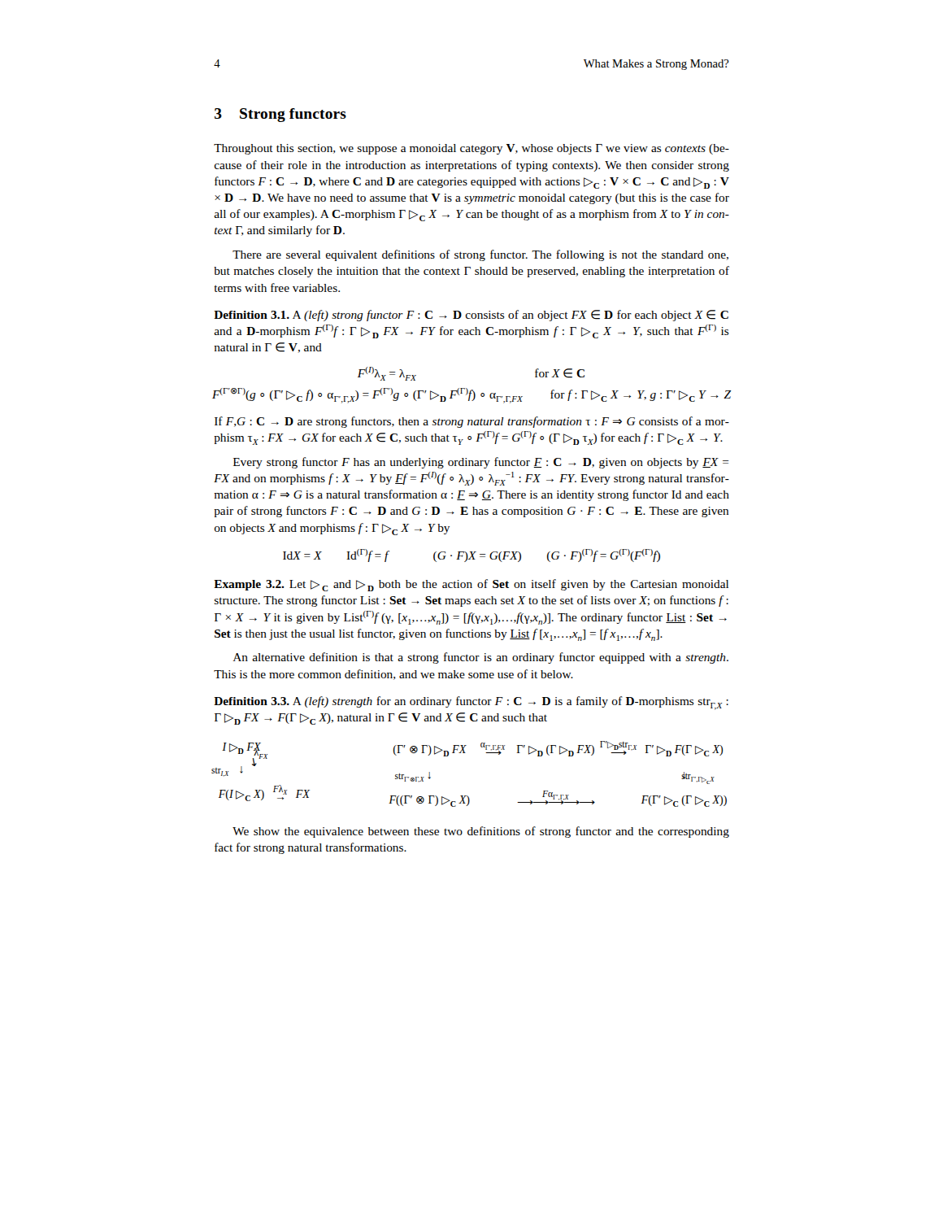4 What Makes a Strong Monad?
3 Strong functors
Throughout this section, we suppose a monoidal category V, whose objects Γ we view as contexts (because of their role in the introduction as interpretations of typing contexts). We then consider strong functors F : C → D, where C and D are categories equipped with actions ▷C : V × C → C and ▷D : V × D → D. We have no need to assume that V is a symmetric monoidal category (but this is the case for all of our examples). A C-morphism Γ ▷C X → Y can be thought of as a morphism from X to Y in context Γ, and similarly for D.
There are several equivalent definitions of strong functor. The following is not the standard one, but matches closely the intuition that the context Γ should be preserved, enabling the interpretation of terms with free variables.
Definition 3.1. A (left) strong functor F : C → D consists of an object FX ∈ D for each object X ∈ C and a D-morphism F(Γ)f : Γ ▷D FX → FY for each C-morphism f : Γ ▷C X → Y, such that F(Γ) is natural in Γ ∈ V, and
F(I)λX = λFX for X ∈ C
F(Γ′⊗Γ)(g ∘ (Γ′ ▷C f) ∘ αΓ′,Γ,X) = F(Γ′)g ∘ (Γ′ ▷D F(Γ)f) ∘ αΓ′,Γ,FX for f : Γ ▷C X → Y, g : Γ′ ▷C Y → Z
If F,G : C → D are strong functors, then a strong natural transformation τ : F ⇒ G consists of a morphism τX : FX → GX for each X ∈ C, such that τY ∘ F(Γ)f = G(Γ)f ∘ (Γ ▷D τX) for each f : Γ ▷C X → Y.
Every strong functor F has an underlying ordinary functor F : C → D, given on objects by FX = FX and on morphisms f : X → Y by Ff = F(I)(f ∘ λX) ∘ λFX−1 : FX → FY. Every strong natural transformation α : F ⇒ G is a natural transformation α : F ⇒ G. There is an identity strong functor Id and each pair of strong functors F : C → D and G : D → E has a composition G · F : C → E. These are given on objects X and morphisms f : Γ ▷C X → Y by
IdX = X Id(Γ)f = f (G · F)X = G(FX) (G · F)(Γ)f = G(Γ)(F(Γ)f)
Example 3.2. Let ▷C and ▷D both be the action of Set on itself given by the Cartesian monoidal structure. The strong functor List : Set → Set maps each set X to the set of lists over X; on functions f : Γ × X → Y it is given by List(Γ)f (γ, [x1,…,xn]) = [f(γ,x1),…,f(γ,xn)]. The ordinary functor List : Set → Set is then just the usual list functor, given on functions by List f [x1,…,xn] = [f x1,…,f xn].
An alternative definition is that a strong functor is an ordinary functor equipped with a strength. This is the more common definition, and we make some use of it below.
Definition 3.3. A (left) strength for an ordinary functor F : C → D is a family of D-morphisms strΓ,X : Γ ▷D FX → F(Γ ▷C X), natural in Γ ∈ V and X ∈ C and such that
| I ▷ D FX | | |
| str I , X ↓ | | |
| F ( I ▷ C X ) | F λ X → | FX |
↘ λFX
| (Γ′ ⊗ Γ) ▷ D FX | α Γ′,Γ, FX ⟶ | Γ′ ▷ D (Γ ▷ D FX ) | Γ′▷ D str Γ, X ⟶ | Γ′ ▷ D F (Γ ▷ C X ) |
| str Γ′⊗Γ, X ↓ | | | | str Γ′,Γ▷ C X ↓ |
| F ((Γ′ ⊗ Γ) ▷ C X ) | F α Γ′,Γ, X ⟶⟶⟶⟶⟶ | F (Γ′ ▷ C (Γ ▷ C X )) |
We show the equivalence between these two definitions of strong functor and the corresponding fact for strong natural transformations.